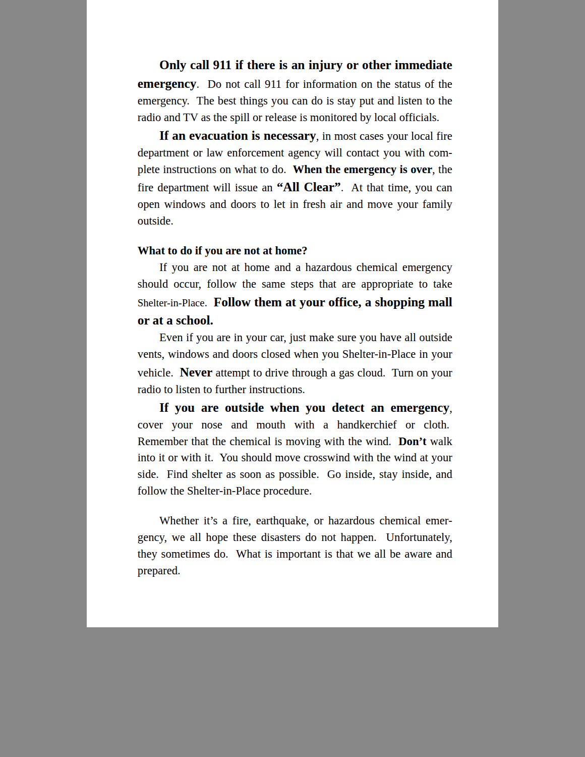Only call 911 if there is an injury or other immediate emergency. Do not call 911 for information on the status of the emergency. The best things you can do is stay put and listen to the radio and TV as the spill or release is monitored by local officials.
If an evacuation is necessary, in most cases your local fire department or law enforcement agency will contact you with complete instructions on what to do. When the emergency is over, the fire department will issue an “All Clear”. At that time, you can open windows and doors to let in fresh air and move your family outside.
What to do if you are not at home?
If you are not at home and a hazardous chemical emergency should occur, follow the same steps that are appropriate to take Shelter-in-Place. Follow them at your office, a shopping mall or at a school.
Even if you are in your car, just make sure you have all outside vents, windows and doors closed when you Shelter-in-Place in your vehicle. Never attempt to drive through a gas cloud. Turn on your radio to listen to further instructions.
If you are outside when you detect an emergency, cover your nose and mouth with a handkerchief or cloth. Remember that the chemical is moving with the wind. Don’t walk into it or with it. You should move crosswind with the wind at your side. Find shelter as soon as possible. Go inside, stay inside, and follow the Shelter-in-Place procedure.
Whether it’s a fire, earthquake, or hazardous chemical emergency, we all hope these disasters do not happen. Unfortunately, they sometimes do. What is important is that we all be aware and prepared.